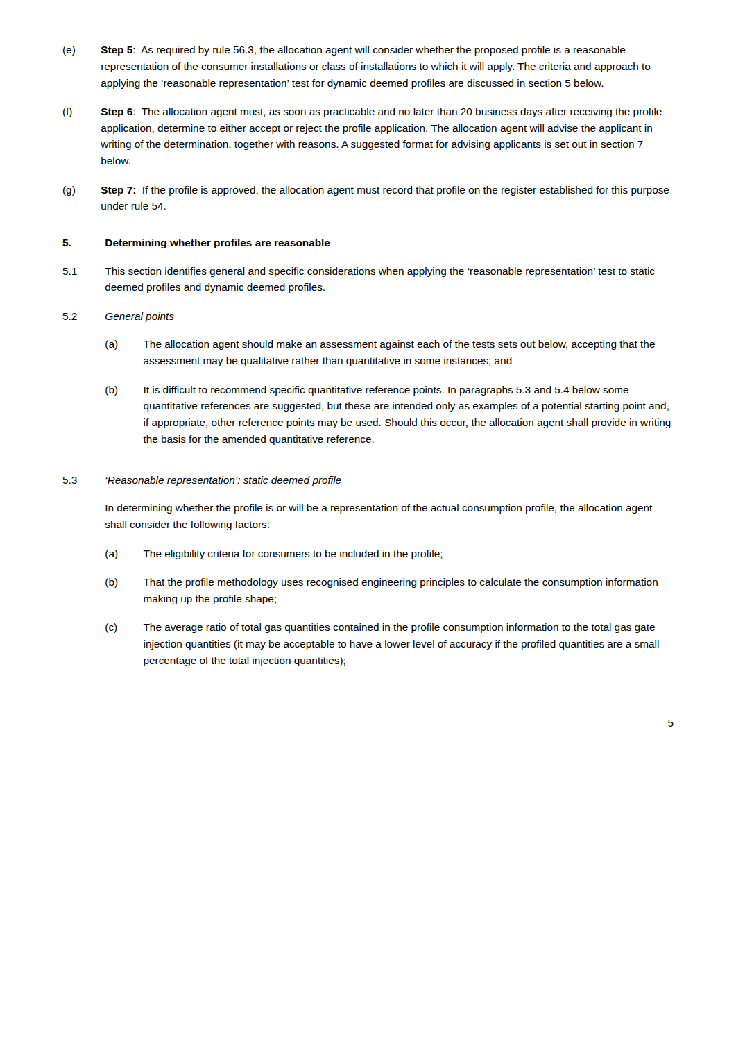(e)
Step 5: As required by rule 56.3, the allocation agent will consider whether the proposed profile is a reasonable representation of the consumer installations or class of installations to which it will apply. The criteria and approach to applying the ‘reasonable representation’ test for dynamic deemed profiles are discussed in section 5 below.
(f)
Step 6: The allocation agent must, as soon as practicable and no later than 20 business days after receiving the profile application, determine to either accept or reject the profile application. The allocation agent will advise the applicant in writing of the determination, together with reasons. A suggested format for advising applicants is set out in section 7 below.
(g)
Step 7: If the profile is approved, the allocation agent must record that profile on the register established for this purpose under rule 54.
5. Determining whether profiles are reasonable
5.1
This section identifies general and specific considerations when applying the ‘reasonable representation’ test to static deemed profiles and dynamic deemed profiles.
5.2
General points
(a)
The allocation agent should make an assessment against each of the tests sets out below, accepting that the assessment may be qualitative rather than quantitative in some instances; and
(b)
It is difficult to recommend specific quantitative reference points. In paragraphs 5.3 and 5.4 below some quantitative references are suggested, but these are intended only as examples of a potential starting point and, if appropriate, other reference points may be used. Should this occur, the allocation agent shall provide in writing the basis for the amended quantitative reference.
5.3
‘Reasonable representation’: static deemed profile
In determining whether the profile is or will be a representation of the actual consumption profile, the allocation agent shall consider the following factors:
(a)
The eligibility criteria for consumers to be included in the profile;
(b)
That the profile methodology uses recognised engineering principles to calculate the consumption information making up the profile shape;
(c)
The average ratio of total gas quantities contained in the profile consumption information to the total gas gate injection quantities (it may be acceptable to have a lower level of accuracy if the profiled quantities are a small percentage of the total injection quantities);
5